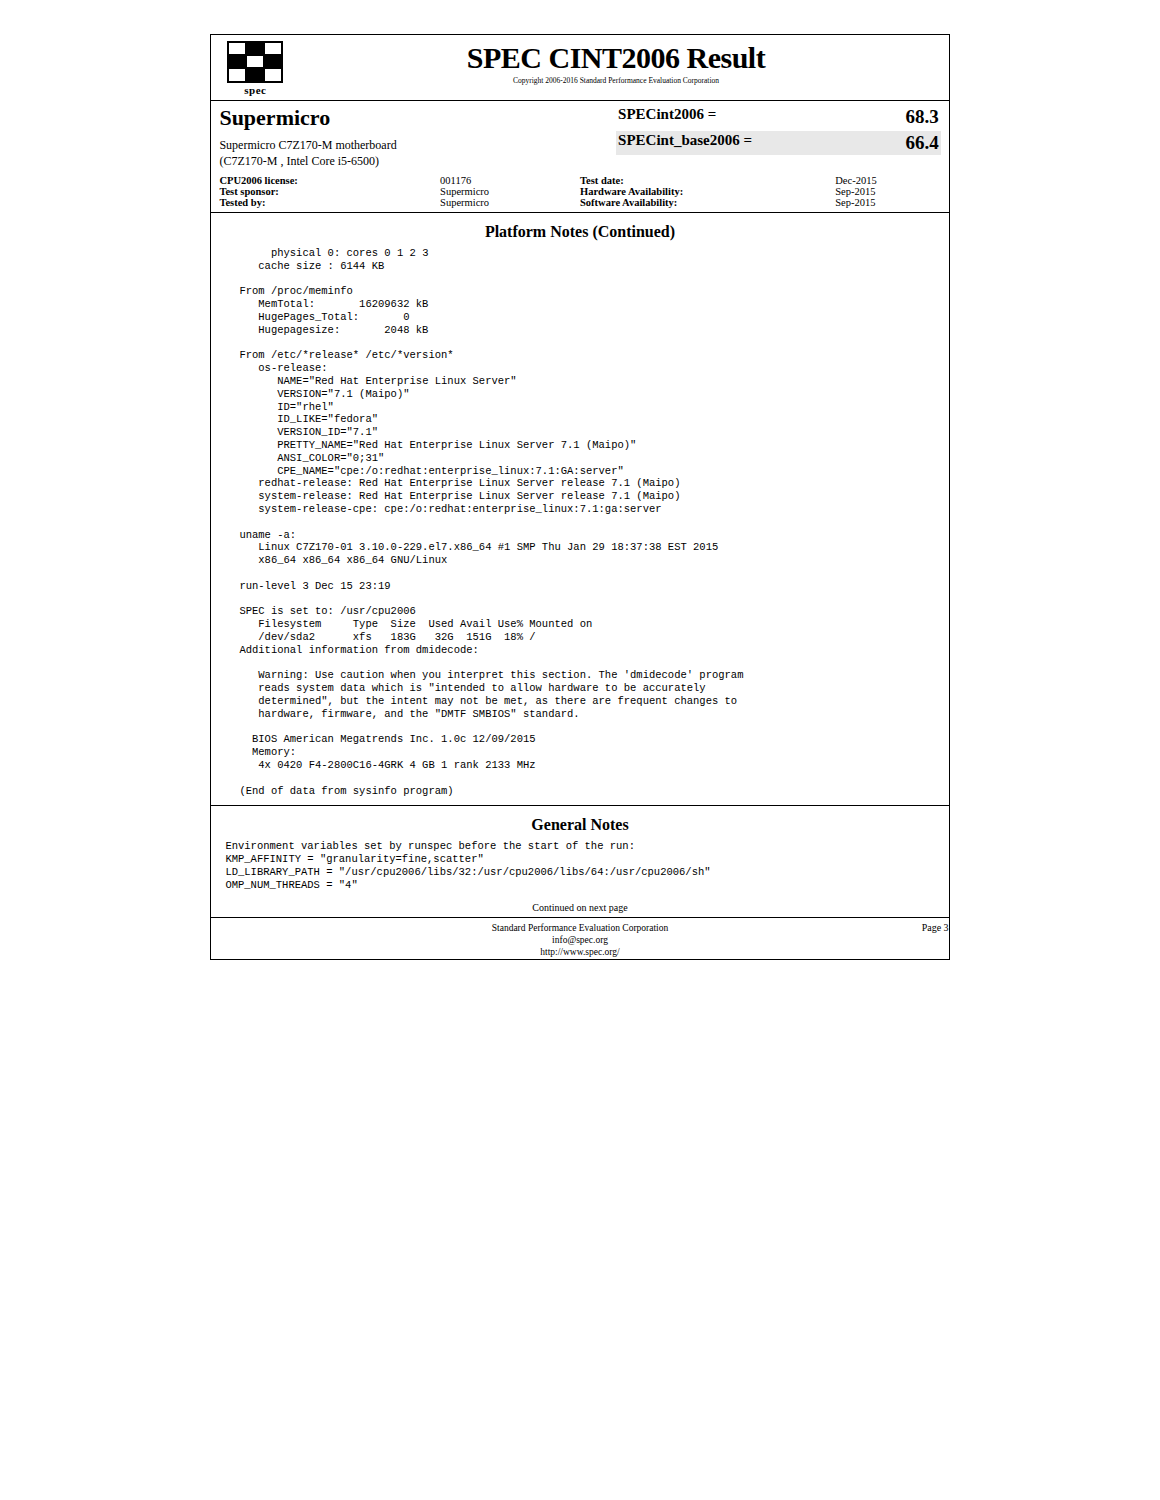spec
SPEC CINT2006 Result
Copyright 2006-2016 Standard Performance Evaluation Corporation
Supermicro
Supermicro C7Z170-M motherboard
(C7Z170-M , Intel Core i5-6500)
SPECint2006 = 68.3
SPECint_base2006 = 66.4
| CPU2006 license: | 001176 |
| Test sponsor: | Supermicro |
| Tested by: | Supermicro |
| Test date: | Dec-2015 |
| Hardware Availability: | Sep-2015 |
| Software Availability: | Sep-2015 |
Platform Notes (Continued)
     physical 0: cores 0 1 2 3
   cache size : 6144 KB

From /proc/meminfo
   MemTotal:       16209632 kB
   HugePages_Total:       0
   Hugepagesize:       2048 kB

From /etc/*release* /etc/*version*
   os-release:
      NAME="Red Hat Enterprise Linux Server"
      VERSION="7.1 (Maipo)"
      ID="rhel"
      ID_LIKE="fedora"
      VERSION_ID="7.1"
      PRETTY_NAME="Red Hat Enterprise Linux Server 7.1 (Maipo)"
      ANSI_COLOR="0;31"
      CPE_NAME="cpe:/o:redhat:enterprise_linux:7.1:GA:server"
   redhat-release: Red Hat Enterprise Linux Server release 7.1 (Maipo)
   system-release: Red Hat Enterprise Linux Server release 7.1 (Maipo)
   system-release-cpe: cpe:/o:redhat:enterprise_linux:7.1:ga:server

uname -a:
   Linux C7Z170-01 3.10.0-229.el7.x86_64 #1 SMP Thu Jan 29 18:37:38 EST 2015
   x86_64 x86_64 x86_64 GNU/Linux

run-level 3 Dec 15 23:19

SPEC is set to: /usr/cpu2006
   Filesystem     Type  Size  Used Avail Use% Mounted on
   /dev/sda2      xfs   183G   32G  151G  18% /
Additional information from dmidecode:

   Warning: Use caution when you interpret this section. The 'dmidecode' program
   reads system data which is "intended to allow hardware to be accurately
   determined", but the intent may not be met, as there are frequent changes to
   hardware, firmware, and the "DMTF SMBIOS" standard.

  BIOS American Megatrends Inc. 1.0c 12/09/2015
  Memory:
   4x 0420 F4-2800C16-4GRK 4 GB 1 rank 2133 MHz

(End of data from sysinfo program)
General Notes
Environment variables set by runspec before the start of the run:
KMP_AFFINITY = "granularity=fine,scatter"
LD_LIBRARY_PATH = "/usr/cpu2006/libs/32:/usr/cpu2006/libs/64:/usr/cpu2006/sh"
OMP_NUM_THREADS = "4"
Continued on next page
Page 3
Standard Performance Evaluation Corporation
info@spec.org
http://www.spec.org/
Page 3